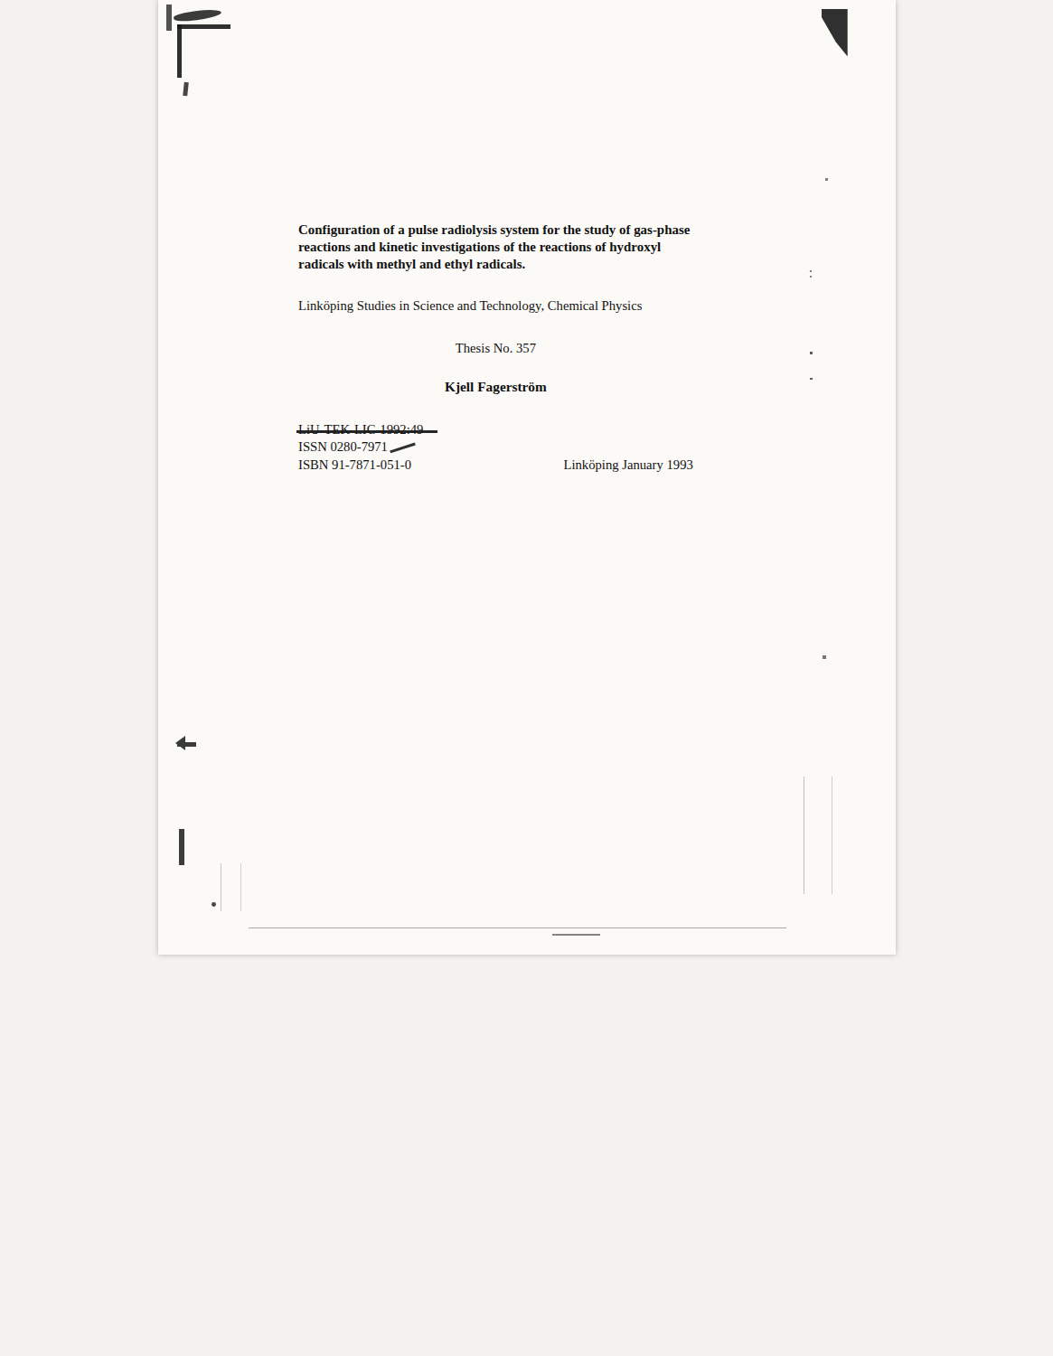:
Configuration of a pulse radiolysis system for the study of gas-phase reactions and kinetic investigations of the reactions of hydroxyl radicals with methyl and ethyl radicals.
Linköping Studies in Science and Technology, Chemical Physics
Thesis No. 357
Kjell Fagerström
LiU-TEK-LIC-1992:49
ISSN 0280-7971
ISBN 91-7871-051-0 Linköping January 1993